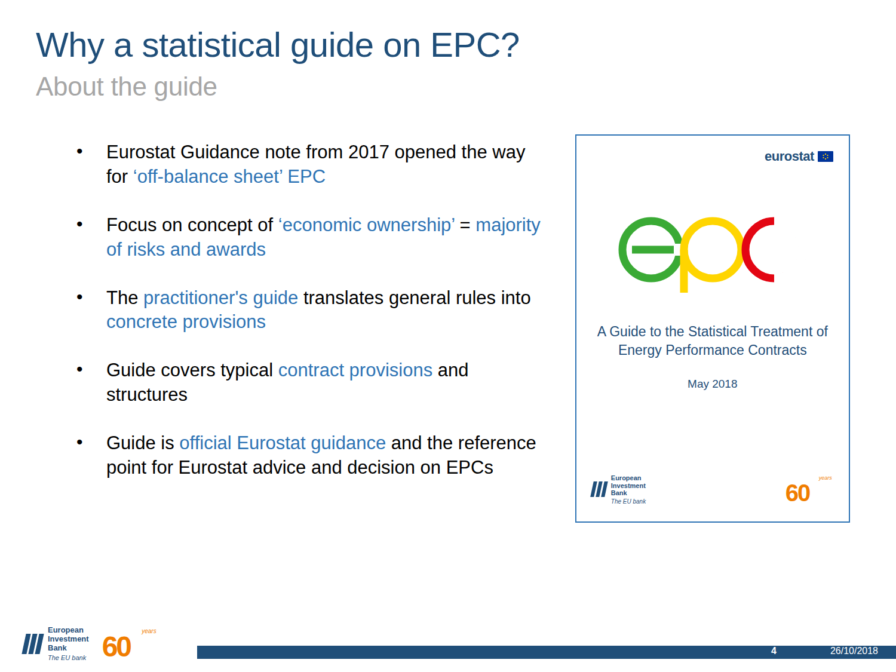Why a statistical guide on EPC?
About the guide
Eurostat Guidance note from 2017 opened the way for ‘off-balance sheet’ EPC
Focus on concept of ‘economic ownership’ = majority of risks and awards
The practitioner's guide translates general rules into concrete provisions
Guide covers typical contract provisions and structures
Guide is official Eurostat guidance and the reference point for Eurostat advice and decision on EPCs
eurostat
A Guide to the Statistical Treatment of
Energy Performance Contracts
May 2018
European
Investment
Bank
The EU bank
years 60
European
Investment
Bank
The EU bank
years 60
4
26/10/2018